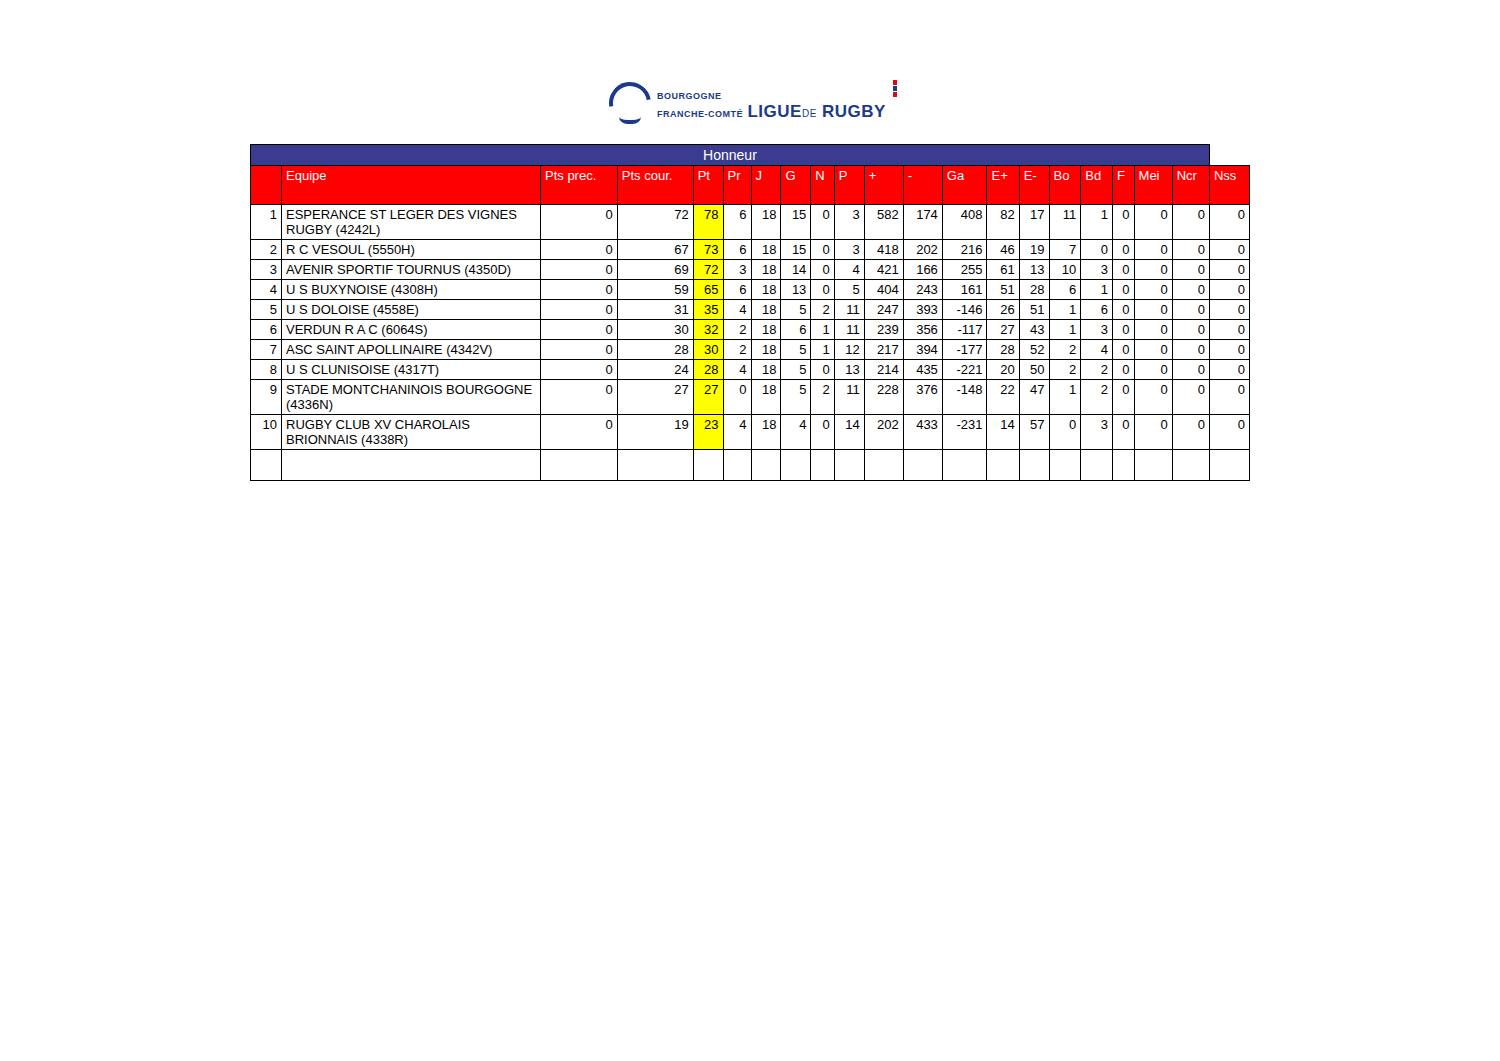BOURGOGNE
FRANCHE-COMTÉ LIGUEDE RUGBY
| Honneur |
| | Equipe | Pts prec. | Pts cour. | Pt | Pr | J | G | N | P | + | - | Ga | E+ | E- | Bo | Bd | F | Mei | Ncr | Nss |
| 1 | ESPERANCE ST LEGER DES VIGNES RUGBY (4242L) | 0 | 72 | 78 | 6 | 18 | 15 | 0 | 3 | 582 | 174 | 408 | 82 | 17 | 11 | 1 | 0 | 0 | 0 | 0 |
| 2 | R C VESOUL (5550H) | 0 | 67 | 73 | 6 | 18 | 15 | 0 | 3 | 418 | 202 | 216 | 46 | 19 | 7 | 0 | 0 | 0 | 0 | 0 |
| 3 | AVENIR SPORTIF TOURNUS (4350D) | 0 | 69 | 72 | 3 | 18 | 14 | 0 | 4 | 421 | 166 | 255 | 61 | 13 | 10 | 3 | 0 | 0 | 0 | 0 |
| 4 | U S BUXYNOISE (4308H) | 0 | 59 | 65 | 6 | 18 | 13 | 0 | 5 | 404 | 243 | 161 | 51 | 28 | 6 | 1 | 0 | 0 | 0 | 0 |
| 5 | U S DOLOISE (4558E) | 0 | 31 | 35 | 4 | 18 | 5 | 2 | 11 | 247 | 393 | -146 | 26 | 51 | 1 | 6 | 0 | 0 | 0 | 0 |
| 6 | VERDUN R A C (6064S) | 0 | 30 | 32 | 2 | 18 | 6 | 1 | 11 | 239 | 356 | -117 | 27 | 43 | 1 | 3 | 0 | 0 | 0 | 0 |
| 7 | ASC SAINT APOLLINAIRE (4342V) | 0 | 28 | 30 | 2 | 18 | 5 | 1 | 12 | 217 | 394 | -177 | 28 | 52 | 2 | 4 | 0 | 0 | 0 | 0 |
| 8 | U S CLUNISOISE (4317T) | 0 | 24 | 28 | 4 | 18 | 5 | 0 | 13 | 214 | 435 | -221 | 20 | 50 | 2 | 2 | 0 | 0 | 0 | 0 |
| 9 | STADE MONTCHANINOIS BOURGOGNE (4336N) | 0 | 27 | 27 | 0 | 18 | 5 | 2 | 11 | 228 | 376 | -148 | 22 | 47 | 1 | 2 | 0 | 0 | 0 | 0 |
| 10 | RUGBY CLUB XV CHAROLAIS BRIONNAIS (4338R) | 0 | 19 | 23 | 4 | 18 | 4 | 0 | 14 | 202 | 433 | -231 | 14 | 57 | 0 | 3 | 0 | 0 | 0 | 0 |